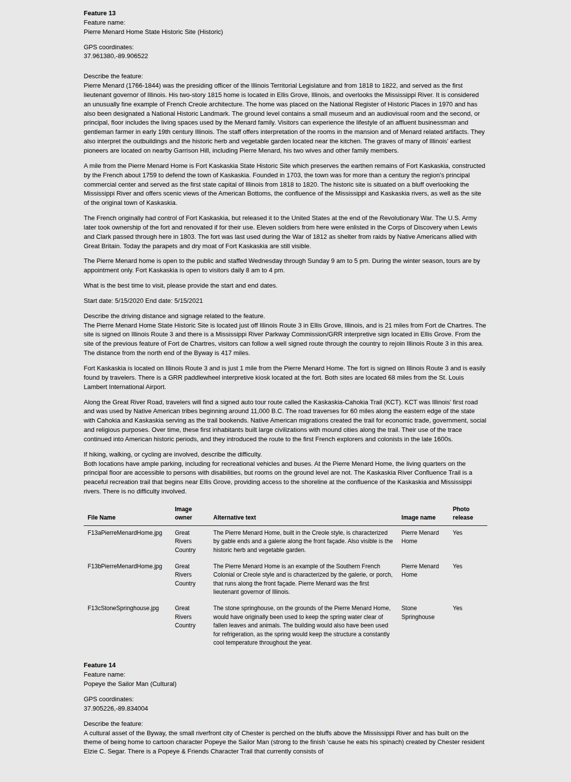Feature 13
Feature name:
Pierre Menard Home State Historic Site (Historic)
GPS coordinates:
37.961380,-89.906522
Describe the feature:
Pierre Menard (1766-1844) was the presiding officer of the Illinois Territorial Legislature and from 1818 to 1822, and served as the first lieutenant governor of Illinois. His two-story 1815 home is located in Ellis Grove, Illinois, and overlooks the Mississippi River. It is considered an unusually fine example of French Creole architecture. The home was placed on the National Register of Historic Places in 1970 and has also been designated a National Historic Landmark. The ground level contains a small museum and an audiovisual room and the second, or principal, floor includes the living spaces used by the Menard family. Visitors can experience the lifestyle of an affluent businessman and gentleman farmer in early 19th century Illinois. The staff offers interpretation of the rooms in the mansion and of Menard related artifacts. They also interpret the outbuildings and the historic herb and vegetable garden located near the kitchen. The graves of many of Illinois' earliest pioneers are located on nearby Garrison Hill, including Pierre Menard, his two wives and other family members.
A mile from the Pierre Menard Home is Fort Kaskaskia State Historic Site which preserves the earthen remains of Fort Kaskaskia, constructed by the French about 1759 to defend the town of Kaskaskia. Founded in 1703, the town was for more than a century the region's principal commercial center and served as the first state capital of Illinois from 1818 to 1820. The historic site is situated on a bluff overlooking the Mississippi River and offers scenic views of the American Bottoms, the confluence of the Mississippi and Kaskaskia rivers, as well as the site of the original town of Kaskaskia.
The French originally had control of Fort Kaskaskia, but released it to the United States at the end of the Revolutionary War. The U.S. Army later took ownership of the fort and renovated if for their use. Eleven soldiers from here were enlisted in the Corps of Discovery when Lewis and Clark passed through here in 1803. The fort was last used during the War of 1812 as shelter from raids by Native Americans allied with Great Britain. Today the parapets and dry moat of Fort Kaskaskia are still visible.
The Pierre Menard home is open to the public and staffed Wednesday through Sunday 9 am to 5 pm. During the winter season, tours are by appointment only. Fort Kaskaskia is open to visitors daily 8 am to 4 pm.
What is the best time to visit, please provide the start and end dates.
Start date: 5/15/2020 End date: 5/15/2021
Describe the driving distance and signage related to the feature.
The Pierre Menard Home State Historic Site is located just off Illinois Route 3 in Ellis Grove, Illinois, and is 21 miles from Fort de Chartres. The site is signed on Illinois Route 3 and there is a Mississippi River Parkway Commission/GRR interpretive sign located in Ellis Grove. From the site of the previous feature of Fort de Chartres, visitors can follow a well signed route through the country to rejoin Illinois Route 3 in this area. The distance from the north end of the Byway is 417 miles.
Fort Kaskaskia is located on Illinois Route 3 and is just 1 mile from the Pierre Menard Home. The fort is signed on Illinois Route 3 and is easily found by travelers. There is a GRR paddlewheel interpretive kiosk located at the fort. Both sites are located 68 miles from the St. Louis Lambert International Airport.
Along the Great River Road, travelers will find a signed auto tour route called the Kaskaskia-Cahokia Trail (KCT). KCT was Illinois' first road and was used by Native American tribes beginning around 11,000 B.C. The road traverses for 60 miles along the eastern edge of the state with Cahokia and Kaskaskia serving as the trail bookends. Native American migrations created the trail for economic trade, government, social and religious purposes. Over time, these first inhabitants built large civilizations with mound cities along the trail. Their use of the trace continued into American historic periods, and they introduced the route to the first French explorers and colonists in the late 1600s.
If hiking, walking, or cycling are involved, describe the difficulty.
Both locations have ample parking, including for recreational vehicles and buses. At the Pierre Menard Home, the living quarters on the principal floor are accessible to persons with disabilities, but rooms on the ground level are not. The Kaskaskia River Confluence Trail is a peaceful recreation trail that begins near Ellis Grove, providing access to the shoreline at the confluence of the Kaskaskia and Mississippi rivers. There is no difficulty involved.
| File Name | Image owner | Alternative text | Image name | Photo release |
| --- | --- | --- | --- | --- |
| F13aPierreMenardHome.jpg | Great Rivers Country | The Pierre Menard Home, built in the Creole style, is characterized by gable ends and a galerie along the front façade. Also visible is the historic herb and vegetable garden. | Pierre Menard Home | Yes |
| F13bPierreMenardHome.jpg | Great Rivers Country | The Pierre Menard Home is an example of the Southern French Colonial or Creole style and is characterized by the galerie, or porch, that runs along the front façade. Pierre Menard was the first lieutenant governor of Illinois. | Pierre Menard Home | Yes |
| F13cStoneSpringhouse.jpg | Great Rivers Country | The stone springhouse, on the grounds of the Pierre Menard Home, would have originally been used to keep the spring water clear of fallen leaves and animals. The building would also have been used for refrigeration, as the spring would keep the structure a constantly cool temperature throughout the year. | Stone Springhouse | Yes |
Feature 14
Feature name:
Popeye the Sailor Man (Cultural)
GPS coordinates:
37.905226,-89.834004
Describe the feature:
A cultural asset of the Byway, the small riverfront city of Chester is perched on the bluffs above the Mississippi River and has built on the theme of being home to cartoon character Popeye the Sailor Man (strong to the finish 'cause he eats his spinach) created by Chester resident Elzie C. Segar. There is a Popeye & Friends Character Trail that currently consists of